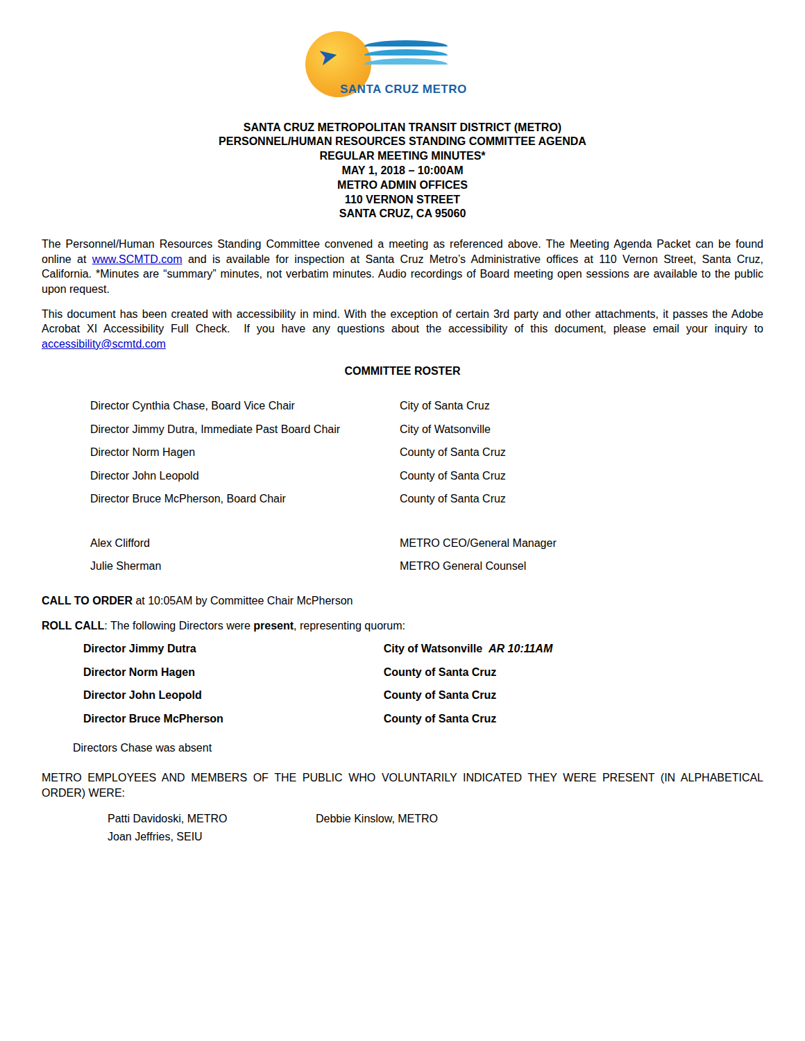➤
SANTA CRUZ METRO
SANTA CRUZ METROPOLITAN TRANSIT DISTRICT (METRO)
PERSONNEL/HUMAN RESOURCES STANDING COMMITTEE AGENDA
REGULAR MEETING MINUTES*
MAY 1, 2018 – 10:00AM
METRO ADMIN OFFICES
110 VERNON STREET
SANTA CRUZ, CA 95060
The Personnel/Human Resources Standing Committee convened a meeting as referenced above. The Meeting Agenda Packet can be found online at www.SCMTD.com and is available for inspection at Santa Cruz Metro’s Administrative offices at 110 Vernon Street, Santa Cruz, California. *Minutes are “summary” minutes, not verbatim minutes. Audio recordings of Board meeting open sessions are available to the public upon request.
This document has been created with accessibility in mind. With the exception of certain 3rd party and other attachments, it passes the Adobe Acrobat XI Accessibility Full Check. If you have any questions about the accessibility of this document, please email your inquiry to accessibility@scmtd.com
COMMITTEE ROSTER
| Director Cynthia Chase, Board Vice Chair | City of Santa Cruz |
| Director Jimmy Dutra, Immediate Past Board Chair | City of Watsonville |
| Director Norm Hagen | County of Santa Cruz |
| Director John Leopold | County of Santa Cruz |
| Director Bruce McPherson, Board Chair | County of Santa Cruz |
| Alex Clifford | METRO CEO/General Manager |
| Julie Sherman | METRO General Counsel |
CALL TO ORDER at 10:05AM by Committee Chair McPherson
ROLL CALL: The following Directors were present, representing quorum:
| Director Jimmy Dutra | City of Watsonville AR 10:11AM |
| Director Norm Hagen | County of Santa Cruz |
| Director John Leopold | County of Santa Cruz |
| Director Bruce McPherson | County of Santa Cruz |
Directors Chase was absent
METRO EMPLOYEES AND MEMBERS OF THE PUBLIC WHO VOLUNTARILY INDICATED THEY WERE PRESENT (IN ALPHABETICAL ORDER) WERE:
| Patti Davidoski, METRO | Debbie Kinslow, METRO |
| Joan Jeffries, SEIU | |